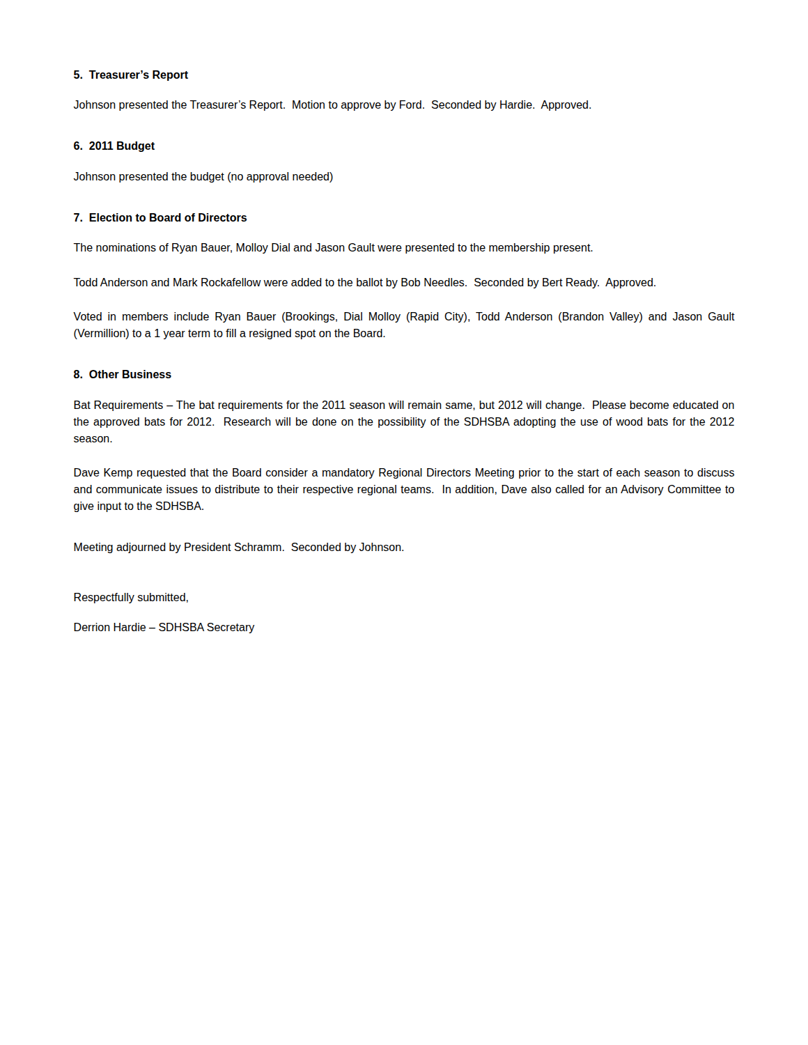5. Treasurer’s Report
Johnson presented the Treasurer’s Report. Motion to approve by Ford. Seconded by Hardie. Approved.
6. 2011 Budget
Johnson presented the budget (no approval needed)
7. Election to Board of Directors
The nominations of Ryan Bauer, Molloy Dial and Jason Gault were presented to the membership present.
Todd Anderson and Mark Rockafellow were added to the ballot by Bob Needles. Seconded by Bert Ready. Approved.
Voted in members include Ryan Bauer (Brookings, Dial Molloy (Rapid City), Todd Anderson (Brandon Valley) and Jason Gault (Vermillion) to a 1 year term to fill a resigned spot on the Board.
8. Other Business
Bat Requirements – The bat requirements for the 2011 season will remain same, but 2012 will change. Please become educated on the approved bats for 2012. Research will be done on the possibility of the SDHSBA adopting the use of wood bats for the 2012 season.
Dave Kemp requested that the Board consider a mandatory Regional Directors Meeting prior to the start of each season to discuss and communicate issues to distribute to their respective regional teams. In addition, Dave also called for an Advisory Committee to give input to the SDHSBA.
Meeting adjourned by President Schramm. Seconded by Johnson.
Respectfully submitted,
Derrion Hardie – SDHSBA Secretary